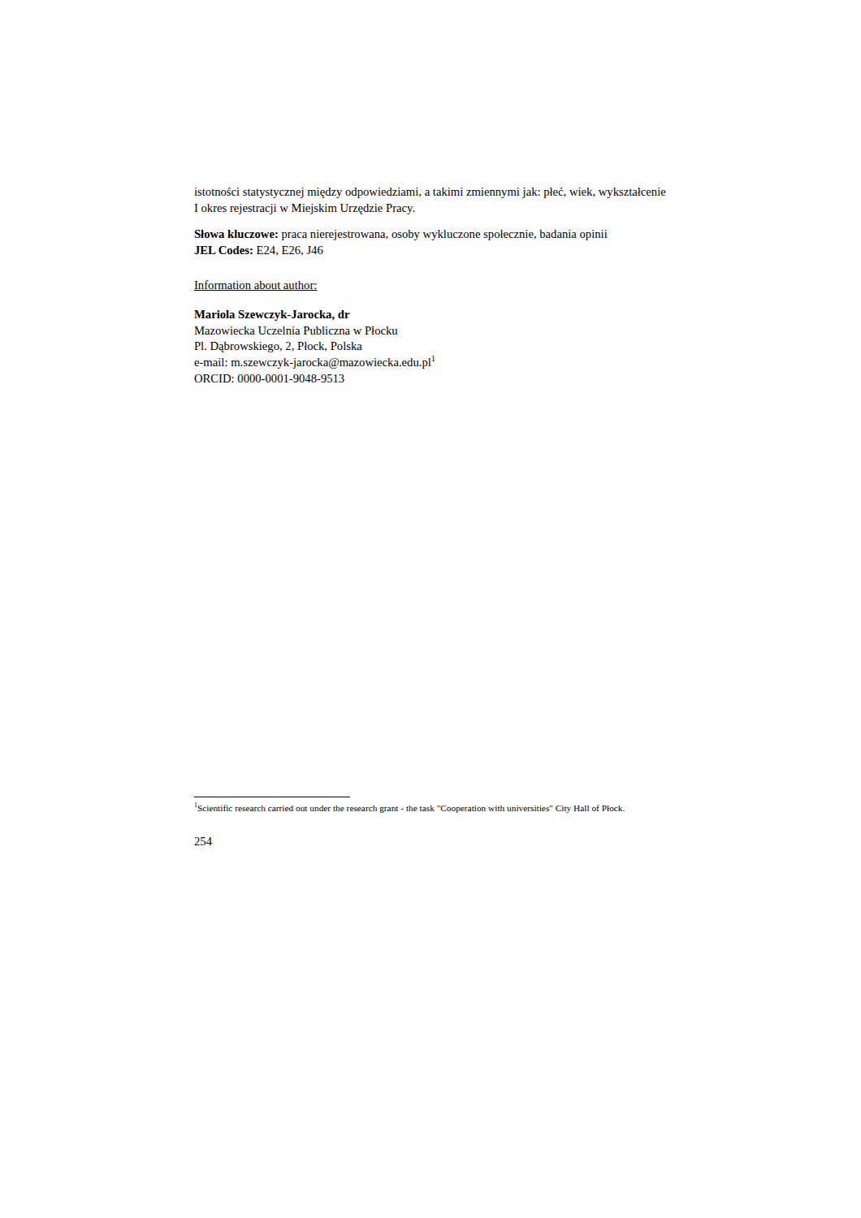istotności statystycznej między odpowiedziami, a takimi zmiennymi jak: płeć, wiek, wykształcenie I okres rejestracji w Miejskim Urzędzie Pracy.
Słowa kluczowe: praca nierejestrowana, osoby wykluczone społecznie, badania opinii
JEL Codes: E24, E26, J46
Information about author:
Mariola Szewczyk-Jarocka, dr
Mazowiecka Uczelnia Publiczna w Płocku
Pl. Dąbrowskiego, 2, Płock, Polska
e-mail: m.szewczyk-jarocka@mazowiecka.edu.pl1
ORCID: 0000-0001-9048-9513
1Scientific research carried out under the research grant - the task "Cooperation with universities" City Hall of Płock.
254